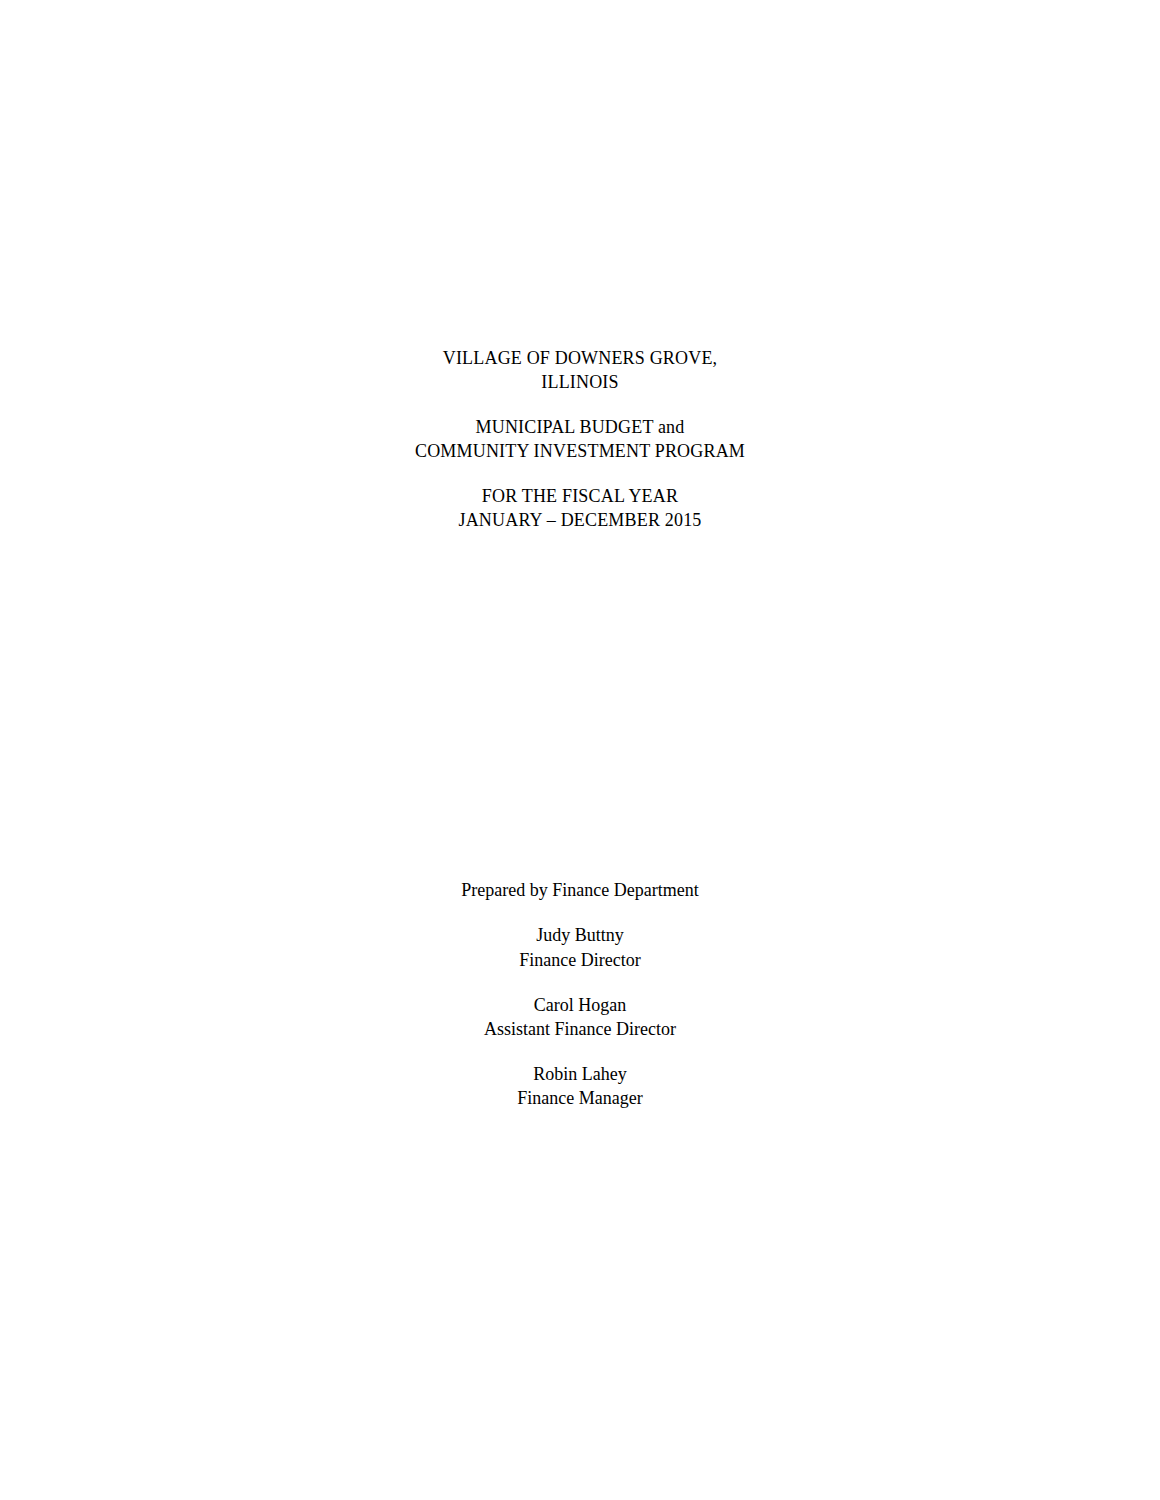VILLAGE OF DOWNERS GROVE,
ILLINOIS
MUNICIPAL BUDGET and
COMMUNITY INVESTMENT PROGRAM
FOR THE FISCAL YEAR
JANUARY – DECEMBER 2015
Prepared by Finance Department
Judy Buttny
Finance Director
Carol Hogan
Assistant Finance Director
Robin Lahey
Finance Manager